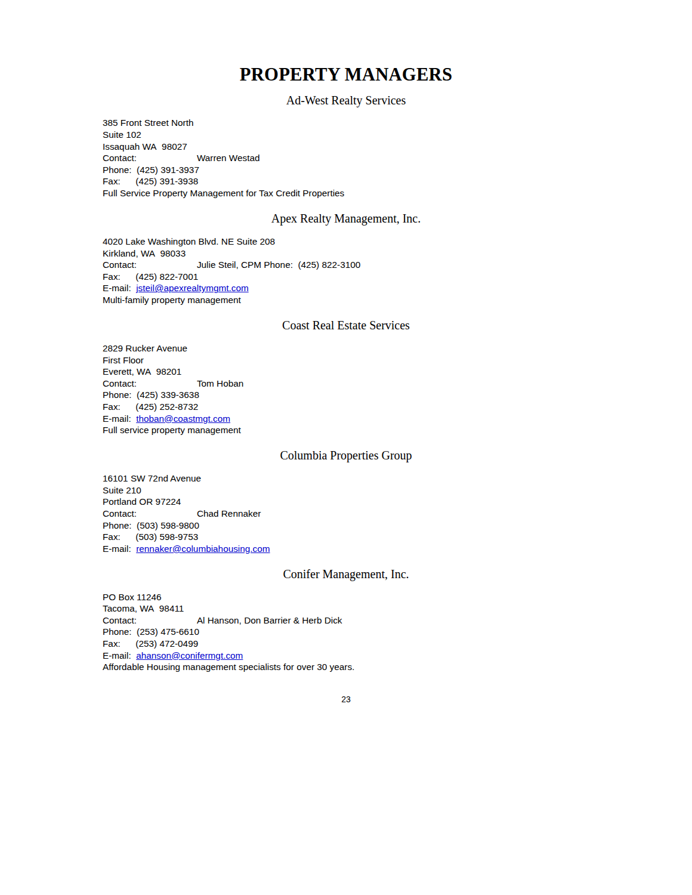PROPERTY MANAGERS
Ad-West Realty Services
385 Front Street North Suite 102 Issaquah WA 98027 Contact: Warren Westad Phone: (425) 391-3937 Fax: (425) 391-3938 Full Service Property Management for Tax Credit Properties
Apex Realty Management, Inc.
4020 Lake Washington Blvd. NE Suite 208 Kirkland, WA 98033 Contact: Julie Steil, CPM Phone: (425) 822-3100 Fax: (425) 822-7001 E-mail: jsteil@apexrealtymgmt.com Multi-family property management
Coast Real Estate Services
2829 Rucker Avenue First Floor Everett, WA 98201 Contact: Tom Hoban Phone: (425) 339-3638 Fax: (425) 252-8732 E-mail: thoban@coastmgt.com Full service property management
Columbia Properties Group
16101 SW 72nd Avenue Suite 210 Portland OR 97224 Contact: Chad Rennaker Phone: (503) 598-9800 Fax: (503) 598-9753 E-mail: rennaker@columbiahousing.com
Conifer Management, Inc.
PO Box 11246 Tacoma, WA 98411 Contact: Al Hanson, Don Barrier & Herb Dick Phone: (253) 475-6610 Fax: (253) 472-0499 E-mail: ahanson@conifermgt.com Affordable Housing management specialists for over 30 years.
23